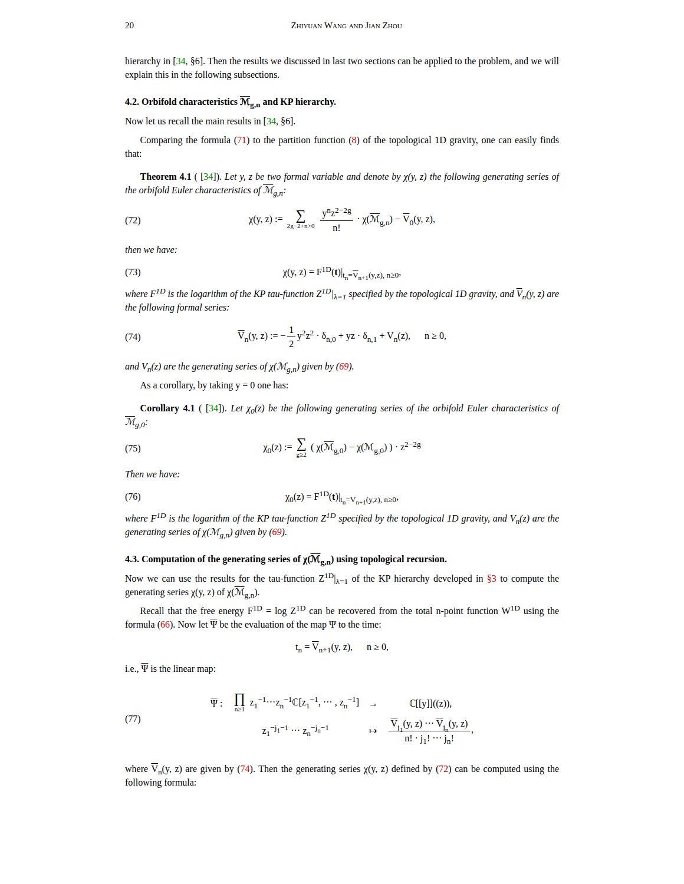20 Zhiyuan Wang and Jian Zhou
hierarchy in [34, §6]. Then the results we discussed in last two sections can be applied to the problem, and we will explain this in the following subsections.
4.2. Orbifold characteristics ℳg,n and KP hierarchy.
Now let us recall the main results in [34, §6].
Comparing the formula (71) to the partition function (8) of the topological 1D gravity, one can easily finds that:
Theorem 4.1 ( [34]). Let y, z be two formal variable and denote by χ(y, z) the following generating series of the orbifold Euler characteristics of ℳg,n:
(72) χ(y, z) := ∑2g−2+n>0 ynz2−2g n! · χ(ℳg,n) − V0(y, z),
then we have:
(73) χ(y, z) = F1D(t)|tn=Vn+1(y,z), n≥0,
where F1D is the logarithm of the KP tau-function Z1D|λ=1 specified by the topological 1D gravity, and Vn(y, z) are the following formal series:
(74) Vn(y, z) := −12y2z2 · δn,0 + yz · δn,1 + Vn(z), n ≥ 0,
and Vn(z) are the generating series of χ(ℳg,n) given by (69).
As a corollary, by taking y = 0 one has:
Corollary 4.1 ( [34]). Let χ0(z) be the following generating series of the orbifold Euler characteristics of ℳg,0:
(75) χ0(z) := ∑g≥2 ( χ(ℳg,0) − χ(ℳg,0) ) · z2−2g
Then we have:
(76) χ0(z) = F1D(t)|tn=Vn+1(y,z), n≥0,
where F1D is the logarithm of the KP tau-function Z1D specified by the topological 1D gravity, and Vn(z) are the generating series of χ(ℳg,n) given by (69).
4.3. Computation of the generating series of χ(ℳg,n) using topological recursion.
Now we can use the results for the tau-function Z1D|λ=1 of the KP hierarchy developed in §3 to compute the generating series χ(y, z) of χ(ℳg,n).
Recall that the free energy F1D = log Z1D can be recovered from the total n-point function W1D using the formula (66). Now let Ψ be the evaluation of the map Ψ to the time:
tn = Vn+1(y, z), n ≥ 0,
i.e., Ψ is the linear map:
(77)
| Ψ : | ∏ n≥1 z 1 −1 ···z n −1 ℂ[z 1 −1 , ··· , z n −1 ] | → | ℂ[[y]]((z)), |
| | z 1 −j 1 −1 ··· z n −j n −1 | ↦ | V j 1 (y, z) ··· V j n (y, z) n! · j 1 ! ··· j n ! , |
where Vn(y, z) are given by (74). Then the generating series χ(y, z) defined by (72) can be computed using the following formula: